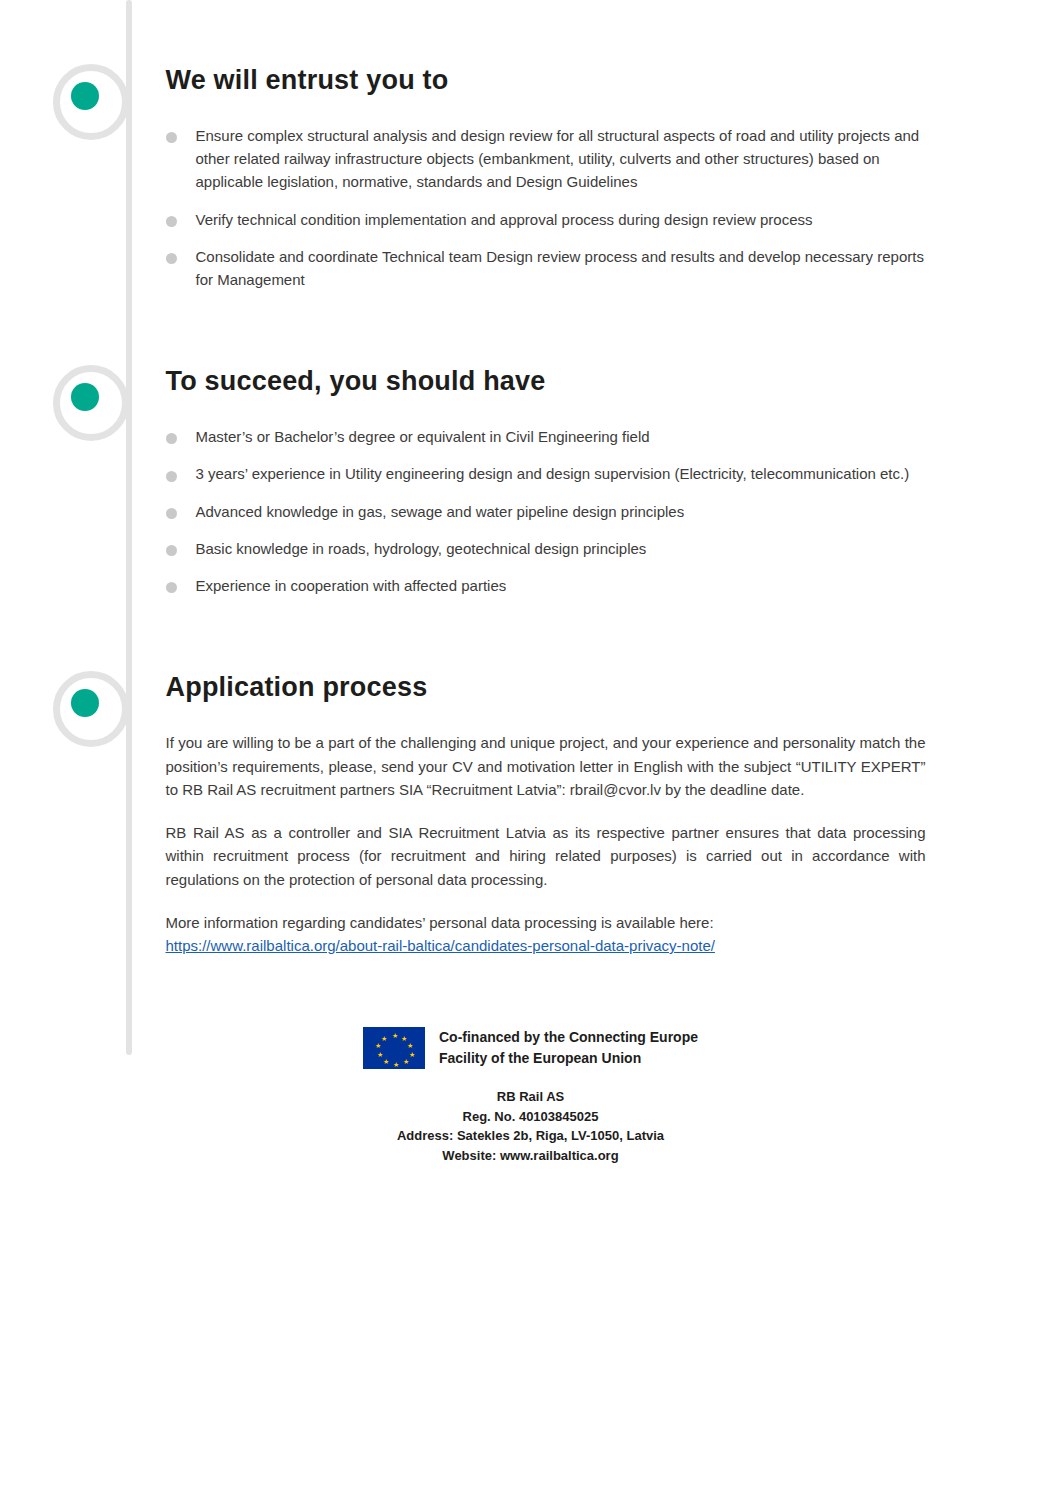We will entrust you to
Ensure complex structural analysis and design review for all structural aspects of road and utility projects and other related railway infrastructure objects (embankment, utility, culverts and other structures) based on applicable legislation, normative, standards and Design Guidelines
Verify technical condition implementation and approval process during design review process
Consolidate and coordinate Technical team Design review process and results and develop necessary reports for Management
To succeed, you should have
Master’s or Bachelor’s degree or equivalent in Civil Engineering field
3 years’ experience in Utility engineering design and design supervision (Electricity, telecommunication etc.)
Advanced knowledge in gas, sewage and water pipeline design principles
Basic knowledge in roads, hydrology, geotechnical design principles
Experience in cooperation with affected parties
Application process
If you are willing to be a part of the challenging and unique project, and your experience and personality match the position’s requirements, please, send your CV and motivation letter in English with the subject “UTILITY EXPERT” to RB Rail AS recruitment partners SIA “Recruitment Latvia”: rbrail@cvor.lv by the deadline date.
RB Rail AS as a controller and SIA Recruitment Latvia as its respective partner ensures that data processing within recruitment process (for recruitment and hiring related purposes) is carried out in accordance with regulations on the protection of personal data processing.
More information regarding candidates’ personal data processing is available here:
https://www.railbaltica.org/about-rail-baltica/candidates-personal-data-privacy-note/
★ ★ ★ ★ ★ ★ ★ ★ ★ ★
Co-financed by the Connecting Europe
Facility of the European Union
RB Rail AS
Reg. No. 40103845025
Address: Satekles 2b, Riga, LV-1050, Latvia
Website: www.railbaltica.org